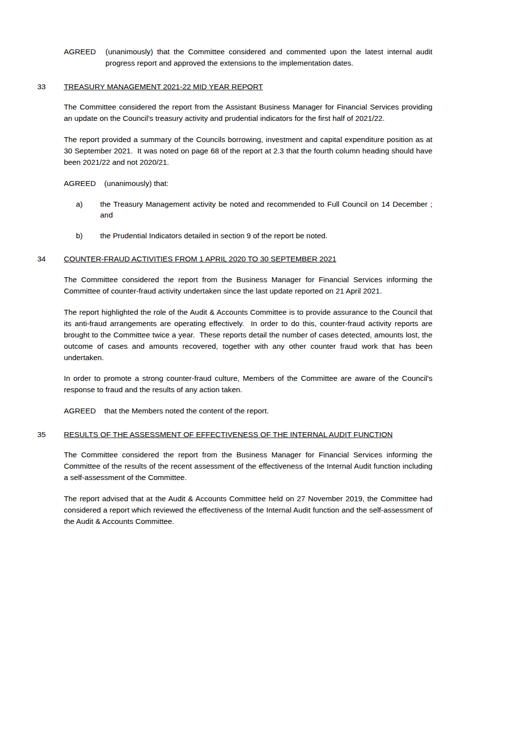AGREED
(unanimously) that the Committee considered and commented upon the latest internal audit progress report and approved the extensions to the implementation dates.
33
Treasury Management 2021-22 Mid Year Report
The Committee considered the report from the Assistant Business Manager for Financial Services providing an update on the Council's treasury activity and prudential indicators for the first half of 2021/22.
The report provided a summary of the Councils borrowing, investment and capital expenditure position as at 30 September 2021. It was noted on page 68 of the report at 2.3 that the fourth column heading should have been 2021/22 and not 2020/21.
AGREED (unanimously) that:
a)
the Treasury Management activity be noted and recommended to Full Council on 14 December ; and
b)
the Prudential Indicators detailed in section 9 of the report be noted.
34
Counter-Fraud Activities from 1 April 2020 to 30 September 2021
The Committee considered the report from the Business Manager for Financial Services informing the Committee of counter-fraud activity undertaken since the last update reported on 21 April 2021.
The report highlighted the role of the Audit & Accounts Committee is to provide assurance to the Council that its anti-fraud arrangements are operating effectively. In order to do this, counter-fraud activity reports are brought to the Committee twice a year. These reports detail the number of cases detected, amounts lost, the outcome of cases and amounts recovered, together with any other counter fraud work that has been undertaken.
In order to promote a strong counter-fraud culture, Members of the Committee are aware of the Council's response to fraud and the results of any action taken.
AGREED that the Members noted the content of the report.
35
Results of the Assessment of Effectiveness of the Internal Audit Function
The Committee considered the report from the Business Manager for Financial Services informing the Committee of the results of the recent assessment of the effectiveness of the Internal Audit function including a self-assessment of the Committee.
The report advised that at the Audit & Accounts Committee held on 27 November 2019, the Committee had considered a report which reviewed the effectiveness of the Internal Audit function and the self-assessment of the Audit & Accounts Committee.